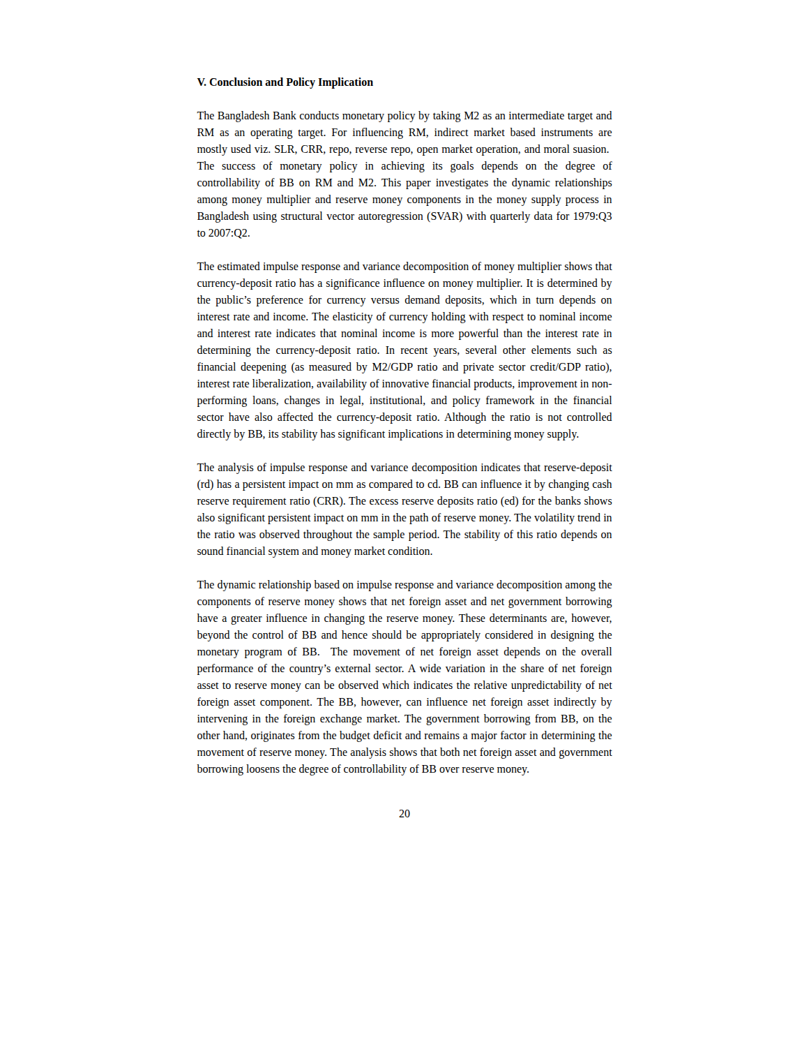V. Conclusion and Policy Implication
The Bangladesh Bank conducts monetary policy by taking M2 as an intermediate target and RM as an operating target. For influencing RM, indirect market based instruments are mostly used viz. SLR, CRR, repo, reverse repo, open market operation, and moral suasion. The success of monetary policy in achieving its goals depends on the degree of controllability of BB on RM and M2. This paper investigates the dynamic relationships among money multiplier and reserve money components in the money supply process in Bangladesh using structural vector autoregression (SVAR) with quarterly data for 1979:Q3 to 2007:Q2.
The estimated impulse response and variance decomposition of money multiplier shows that currency-deposit ratio has a significance influence on money multiplier. It is determined by the public’s preference for currency versus demand deposits, which in turn depends on interest rate and income. The elasticity of currency holding with respect to nominal income and interest rate indicates that nominal income is more powerful than the interest rate in determining the currency-deposit ratio. In recent years, several other elements such as financial deepening (as measured by M2/GDP ratio and private sector credit/GDP ratio), interest rate liberalization, availability of innovative financial products, improvement in non-performing loans, changes in legal, institutional, and policy framework in the financial sector have also affected the currency-deposit ratio. Although the ratio is not controlled directly by BB, its stability has significant implications in determining money supply.
The analysis of impulse response and variance decomposition indicates that reserve-deposit (rd) has a persistent impact on mm as compared to cd. BB can influence it by changing cash reserve requirement ratio (CRR). The excess reserve deposits ratio (ed) for the banks shows also significant persistent impact on mm in the path of reserve money. The volatility trend in the ratio was observed throughout the sample period. The stability of this ratio depends on sound financial system and money market condition.
The dynamic relationship based on impulse response and variance decomposition among the components of reserve money shows that net foreign asset and net government borrowing have a greater influence in changing the reserve money. These determinants are, however, beyond the control of BB and hence should be appropriately considered in designing the monetary program of BB. The movement of net foreign asset depends on the overall performance of the country’s external sector. A wide variation in the share of net foreign asset to reserve money can be observed which indicates the relative unpredictability of net foreign asset component. The BB, however, can influence net foreign asset indirectly by intervening in the foreign exchange market. The government borrowing from BB, on the other hand, originates from the budget deficit and remains a major factor in determining the movement of reserve money. The analysis shows that both net foreign asset and government borrowing loosens the degree of controllability of BB over reserve money.
20